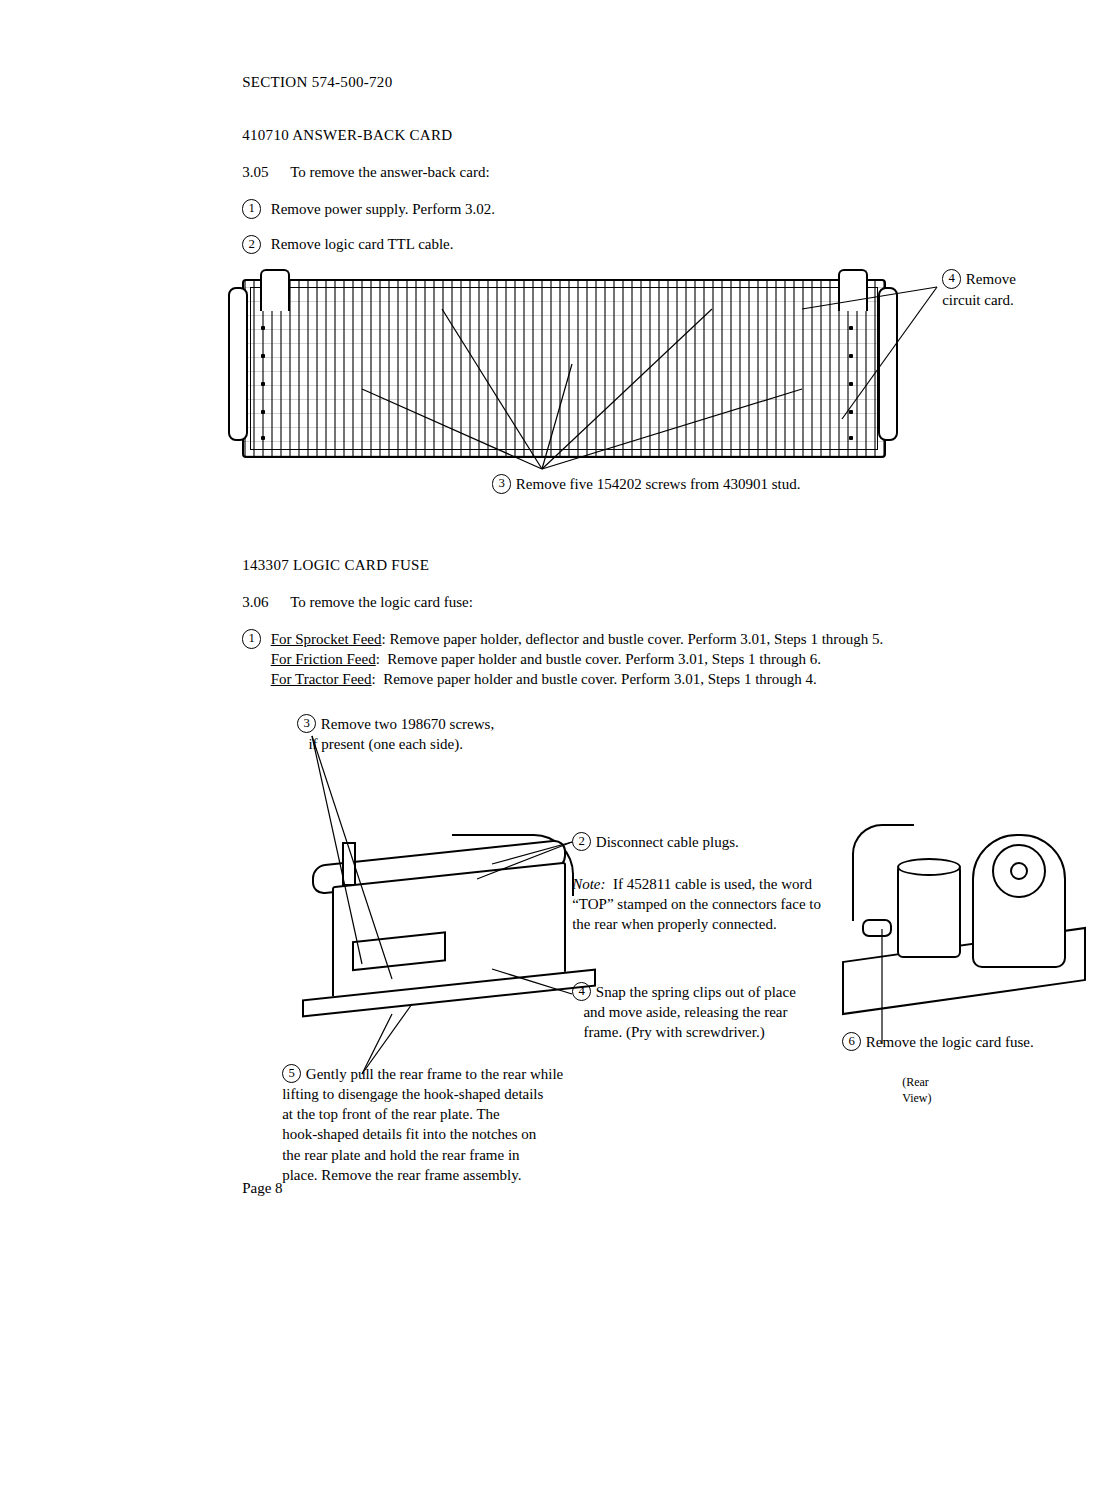SECTION 574-500-720
410710 ANSWER-BACK CARD
3.05 To remove the answer-back card:
1 Remove power supply. Perform 3.02.
2 Remove logic card TTL cable.
4 Remove
circuit card.
3 Remove five 154202 screws from 430901 stud.
143307 LOGIC CARD FUSE
3.06 To remove the logic card fuse:
1 For Sprocket Feed: Remove paper holder, deflector and bustle cover. Perform 3.01, Steps 1 through 5.
For Friction Feed: Remove paper holder and bustle cover. Perform 3.01, Steps 1 through 6.
For Tractor Feed: Remove paper holder and bustle cover. Perform 3.01, Steps 1 through 4.
3 Remove two 198670 screws,
if present (one each side).
2 Disconnect cable plugs.
Note: If 452811 cable is used, the word “TOP” stamped on the connectors face to the rear when properly connected.
4 Snap the spring clips out of place
and move aside, releasing the rear
frame. (Pry with screwdriver.)
5 Gently pull the rear frame to the rear while
lifting to disengage the hook-shaped details
at the top front of the rear plate. The
hook-shaped details fit into the notches on
the rear plate and hold the rear frame in
place. Remove the rear frame assembly.
6 Remove the logic card fuse.
(Rear View)
Page 8